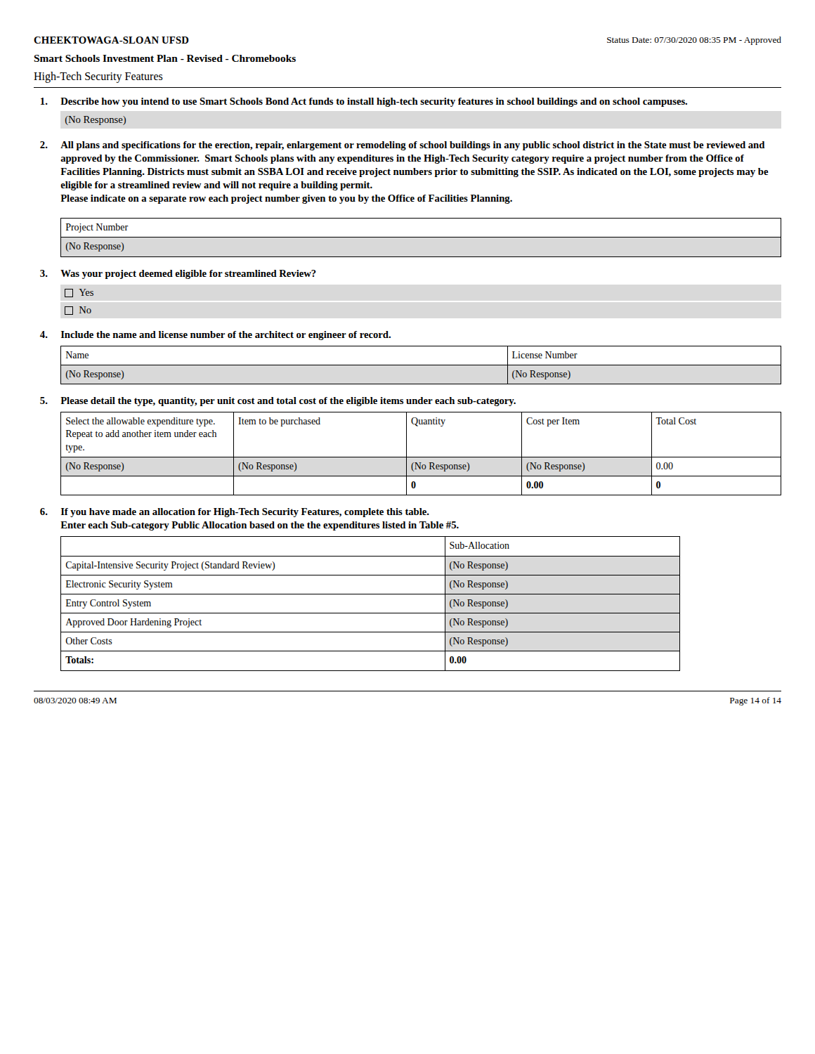CHEEKTOWAGA-SLOAN UFSD
Status Date: 07/30/2020 08:35 PM - Approved
Smart Schools Investment Plan - Revised - Chromebooks
High-Tech Security Features
1. Describe how you intend to use Smart Schools Bond Act funds to install high-tech security features in school buildings and on school campuses.
(No Response)
2. All plans and specifications for the erection, repair, enlargement or remodeling of school buildings in any public school district in the State must be reviewed and approved by the Commissioner. Smart Schools plans with any expenditures in the High-Tech Security category require a project number from the Office of Facilities Planning. Districts must submit an SSBA LOI and receive project numbers prior to submitting the SSIP. As indicated on the LOI, some projects may be eligible for a streamlined review and will not require a building permit.
Please indicate on a separate row each project number given to you by the Office of Facilities Planning.
| Project Number |
| --- |
| (No Response) |
3. Was your project deemed eligible for streamlined Review?
Yes
No
4. Include the name and license number of the architect or engineer of record.
| Name | License Number |
| --- | --- |
| (No Response) | (No Response) |
5. Please detail the type, quantity, per unit cost and total cost of the eligible items under each sub-category.
| Select the allowable expenditure type. Repeat to add another item under each type. | Item to be purchased | Quantity | Cost per Item | Total Cost |
| --- | --- | --- | --- | --- |
| (No Response) | (No Response) | (No Response) | (No Response) | 0.00 |
| | | 0 | 0.00 | 0 |
6. If you have made an allocation for High-Tech Security Features, complete this table.
Enter each Sub-category Public Allocation based on the the expenditures listed in Table #5.
| | Sub-Allocation |
| --- | --- |
| Capital-Intensive Security Project (Standard Review) | (No Response) |
| Electronic Security System | (No Response) |
| Entry Control System | (No Response) |
| Approved Door Hardening Project | (No Response) |
| Other Costs | (No Response) |
| Totals: | 0.00 |
08/03/2020 08:49 AM
Page 14 of 14